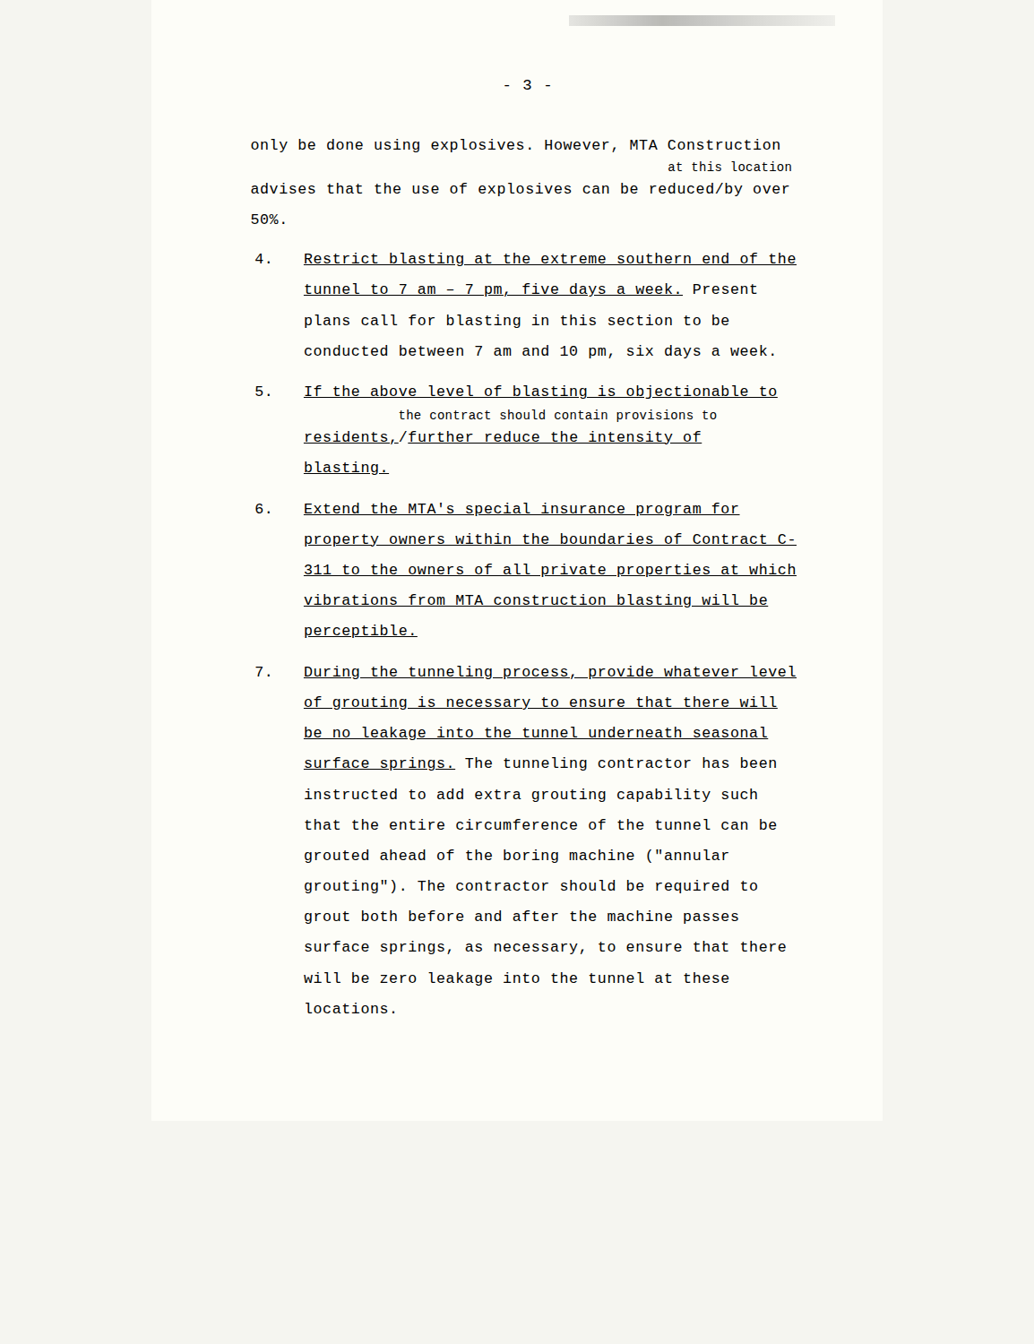- 3 -
only be done using explosives. However, MTA Construction at this location advises that the use of explosives can be reduced/by over 50%.
4. Restrict blasting at the extreme southern end of the tunnel to 7 am – 7 pm, five days a week. Present plans call for blasting in this section to be conducted between 7 am and 10 pm, six days a week.
5. If the above level of blasting is objectionable to the contract should contain provisions to residents,/further reduce the intensity of blasting.
6. Extend the MTA's special insurance program for property owners within the boundaries of Contract C-311 to the owners of all private properties at which vibrations from MTA construction blasting will be perceptible.
7. During the tunneling process, provide whatever level of grouting is necessary to ensure that there will be no leakage into the tunnel underneath seasonal surface springs. The tunneling contractor has been instructed to add extra grouting capability such that the entire circumference of the tunnel can be grouted ahead of the boring machine ("annular grouting"). The contractor should be required to grout both before and after the machine passes surface springs, as necessary, to ensure that there will be zero leakage into the tunnel at these locations.